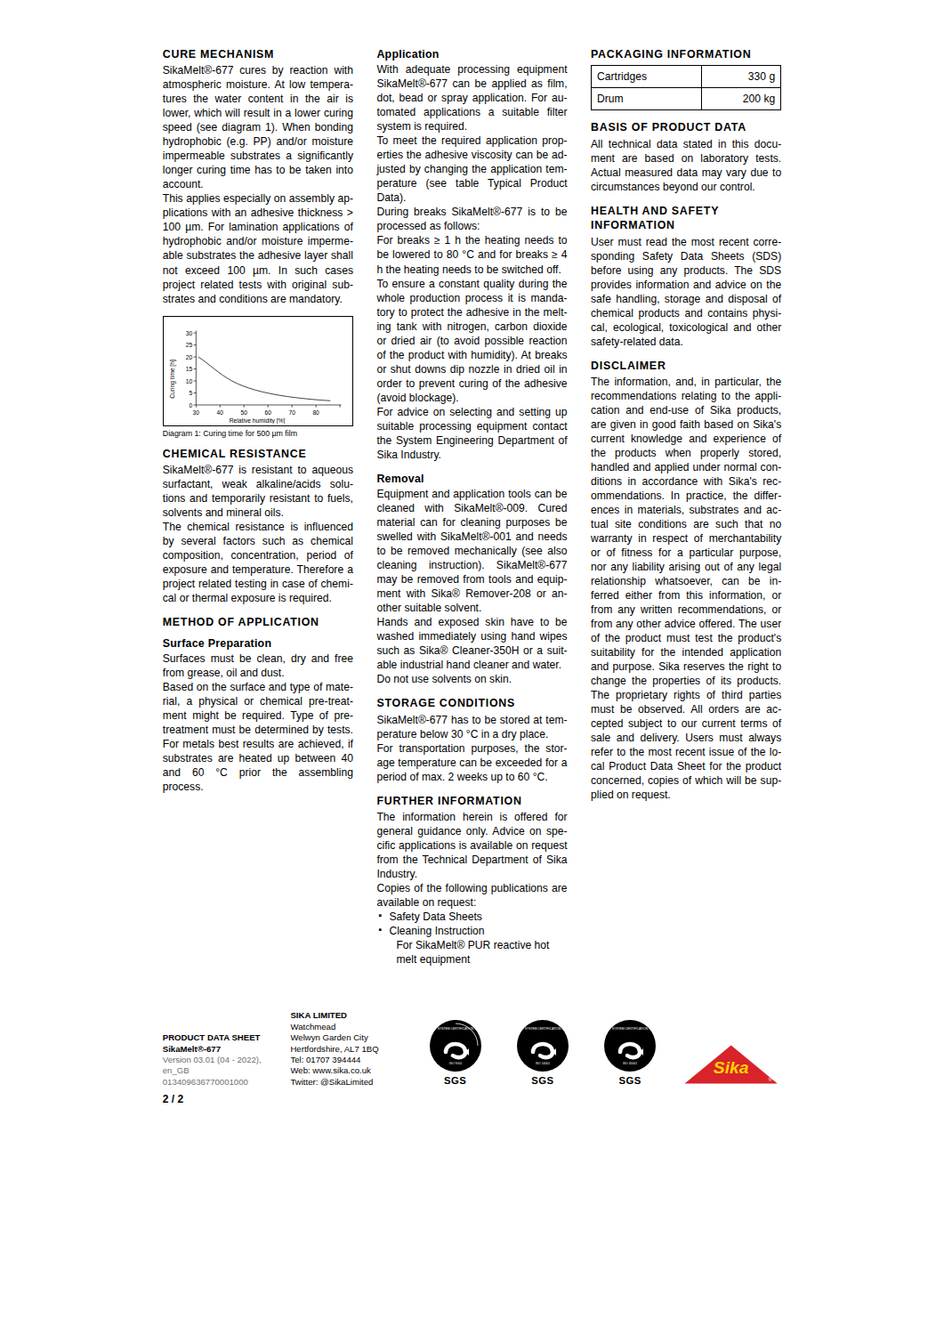Cure Mechanism
SikaMelt®-677 cures by reaction with atmospheric moisture. At low temperatures the water content in the air is lower, which will result in a lower curing speed (see diagram 1). When bonding hydrophobic (e.g. PP) and/or moisture impermeable substrates a significantly longer curing time has to be taken into account.
This applies especially on assembly applications with an adhesive thickness > 100 µm. For lamination applications of hydrophobic and/or moisture impermeable substrates the adhesive layer shall not exceed 100 µm. In such cases project related tests with original substrates and conditions are mandatory.
Curing time [h] 30 25 20 15 10 5 0 30 40 50 60 70 80 Relative humidity [%]
Diagram 1: Curing time for 500 µm film
Chemical Resistance
SikaMelt®-677 is resistant to aqueous surfactant, weak alkaline/acids solutions and temporarily resistant to fuels, solvents and mineral oils.
The chemical resistance is influenced by several factors such as chemical composition, concentration, period of exposure and temperature. Therefore a project related testing in case of chemical or thermal exposure is required.
Method of Application
Surface Preparation
Surfaces must be clean, dry and free from grease, oil and dust.
Based on the surface and type of material, a physical or chemical pre-treatment might be required. Type of pre-treatment must be determined by tests. For metals best results are achieved, if substrates are heated up between 40 and 60 °C prior the assembling process.
Application
With adequate processing equipment SikaMelt®-677 can be applied as film, dot, bead or spray application. For automated applications a suitable filter system is required.
To meet the required application properties the adhesive viscosity can be adjusted by changing the application temperature (see table Typical Product Data).
During breaks SikaMelt®-677 is to be processed as follows:
For breaks ≥ 1 h the heating needs to be lowered to 80 °C and for breaks ≥ 4 h the heating needs to be switched off.
To ensure a constant quality during the whole production process it is mandatory to protect the adhesive in the melting tank with nitrogen, carbon dioxide or dried air (to avoid possible reaction of the product with humidity). At breaks or shut downs dip nozzle in dried oil in order to prevent curing of the adhesive (avoid blockage).
For advice on selecting and setting up suitable processing equipment contact the System Engineering Department of Sika Industry.
Removal
Equipment and application tools can be cleaned with SikaMelt®-009. Cured material can for cleaning purposes be swelled with SikaMelt®-001 and needs to be removed mechanically (see also cleaning instruction). SikaMelt®-677 may be removed from tools and equipment with Sika® Remover-208 or another suitable solvent.
Hands and exposed skin have to be washed immediately using hand wipes such as Sika® Cleaner-350H or a suitable industrial hand cleaner and water.
Do not use solvents on skin.
Storage Conditions
SikaMelt®-677 has to be stored at temperature below 30 °C in a dry place.
For transportation purposes, the storage temperature can be exceeded for a period of max. 2 weeks up to 60 °C.
Further Information
The information herein is offered for general guidance only. Advice on specific applications is available on request from the Technical Department of Sika Industry.
Copies of the following publications are available on request:
Safety Data Sheets
Cleaning Instruction
For SikaMelt® PUR reactive hot melt equipment
Packaging Information
| Cartridges | 330 g |
| Drum | 200 kg |
Basis of Product Data
All technical data stated in this document are based on laboratory tests. Actual measured data may vary due to circumstances beyond our control.
Health and Safety Information
User must read the most recent corresponding Safety Data Sheets (SDS) before using any products. The SDS provides information and advice on the safe handling, storage and disposal of chemical products and contains physical, ecological, toxicological and other safety-related data.
Disclaimer
The information, and, in particular, the recommendations relating to the application and end-use of Sika products, are given in good faith based on Sika's current knowledge and experience of the products when properly stored, handled and applied under normal conditions in accordance with Sika's recommendations. In practice, the differences in materials, substrates and actual site conditions are such that no warranty in respect of merchantability or of fitness for a particular purpose, nor any liability arising out of any legal relationship whatsoever, can be inferred either from this information, or from any written recommendations, or from any other advice offered. The user of the product must test the product's suitability for the intended application and purpose. Sika reserves the right to change the properties of its products. The proprietary rights of third parties must be observed. All orders are accepted subject to our current terms of sale and delivery. Users must always refer to the most recent issue of the local Product Data Sheet for the product concerned, copies of which will be supplied on request.
PRODUCT DATA SHEET
SikaMelt®-677
Version 03.01 (04 - 2022), en_GB
013409636770001000
SIKA LIMITED
Watchmead
Welwyn Garden City
Hertfordshire, AL7 1BQ
Tel: 01707 394444
Web: www.sika.co.uk
Twitter: @SikaLimited
SYSTEM CERTIFICATION ISO 9001
SGS
SYSTEM CERTIFICATION ISO 14001
SGS
SYSTEM CERTIFICATION ISO 45001
SGS
Sika ®
2 / 2